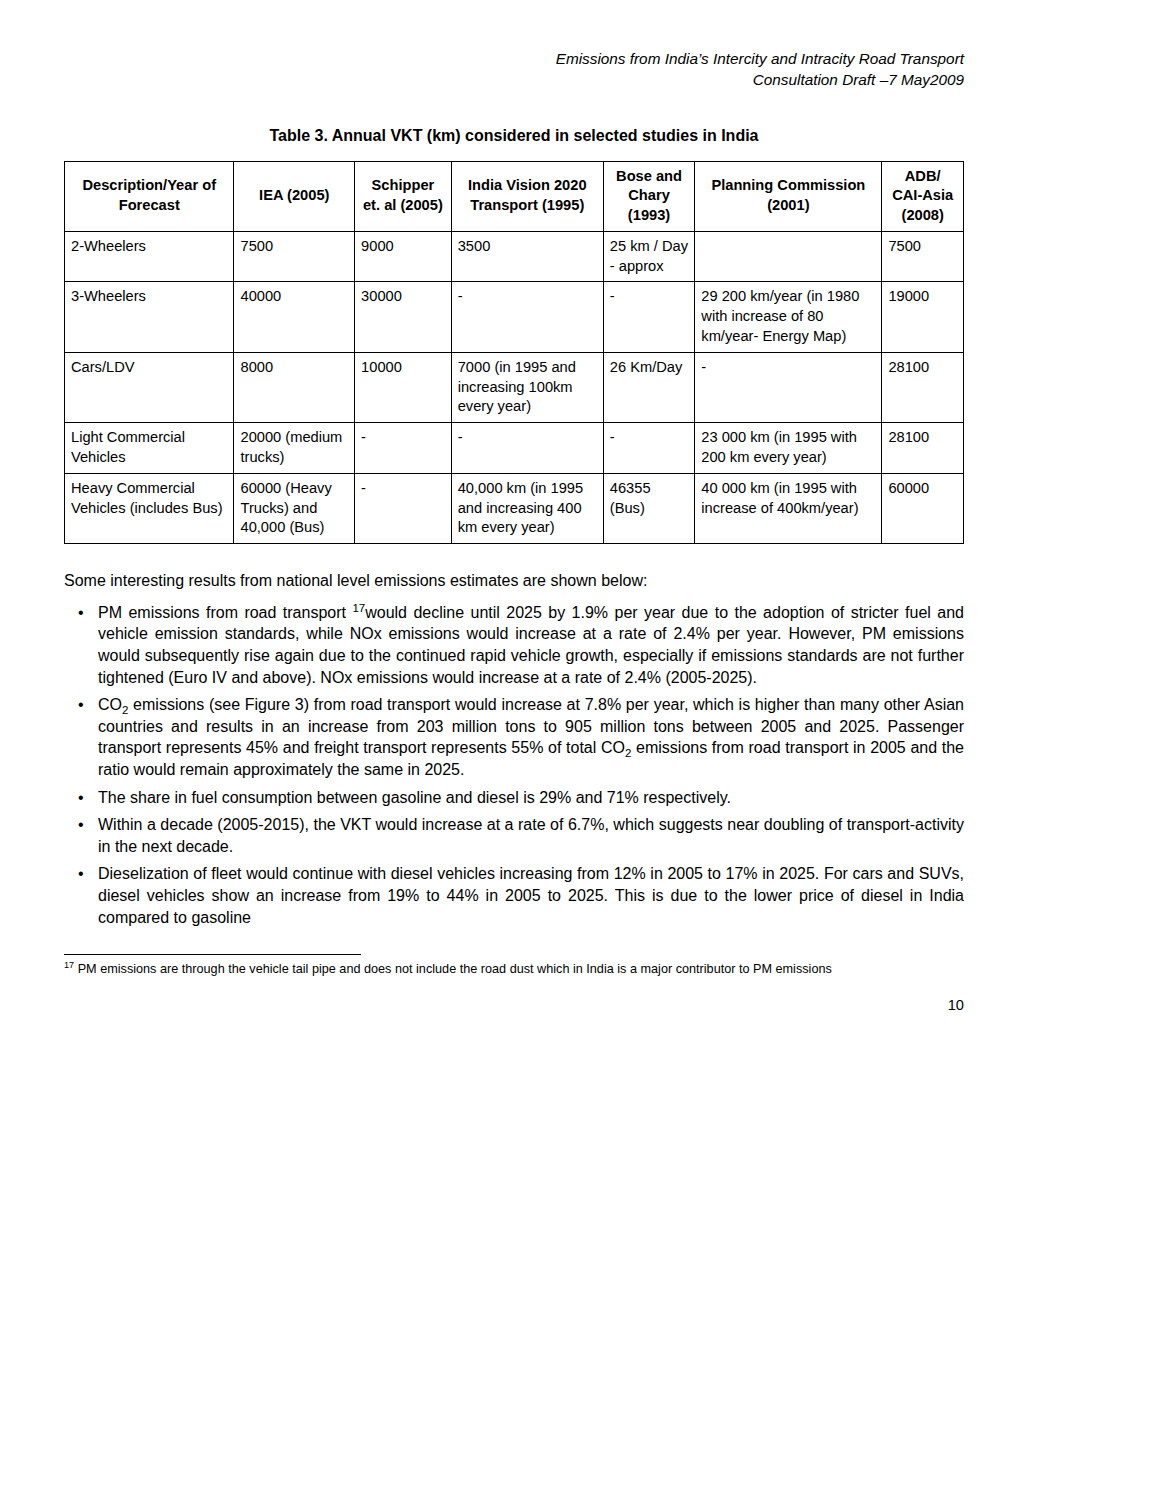Emissions from India’s Intercity and Intracity Road Transport
Consultation Draft –7 May2009
Table 3. Annual VKT (km) considered in selected studies in India
| Description/Year of Forecast | IEA (2005) | Schipper et. al (2005) | India Vision 2020 Transport (1995) | Bose and Chary (1993) | Planning Commission (2001) | ADB/ CAI-Asia (2008) |
| --- | --- | --- | --- | --- | --- | --- |
| 2-Wheelers | 7500 | 9000 | 3500 | 25 km / Day - approx | | 7500 |
| 3-Wheelers | 40000 | 30000 | - | - | 29 200 km/year (in 1980 with increase of 80 km/year- Energy Map) | 19000 |
| Cars/LDV | 8000 | 10000 | 7000 (in 1995 and increasing 100km every year) | 26 Km/Day | - | 28100 |
| Light Commercial Vehicles | 20000 (medium trucks) | - | - | - | 23 000 km (in 1995 with 200 km every year) | 28100 |
| Heavy Commercial Vehicles (includes Bus) | 60000 (Heavy Trucks) and 40,000 (Bus) | - | 40,000 km (in 1995 and increasing 400 km every year) | 46355 (Bus) | 40 000 km (in 1995 with increase of 400km/year) | 60000 |
Some interesting results from national level emissions estimates are shown below:
PM emissions from road transport 17would decline until 2025 by 1.9% per year due to the adoption of stricter fuel and vehicle emission standards, while NOx emissions would increase at a rate of 2.4% per year. However, PM emissions would subsequently rise again due to the continued rapid vehicle growth, especially if emissions standards are not further tightened (Euro IV and above). NOx emissions would increase at a rate of 2.4% (2005-2025).
CO2 emissions (see Figure 3) from road transport would increase at 7.8% per year, which is higher than many other Asian countries and results in an increase from 203 million tons to 905 million tons between 2005 and 2025. Passenger transport represents 45% and freight transport represents 55% of total CO2 emissions from road transport in 2005 and the ratio would remain approximately the same in 2025.
The share in fuel consumption between gasoline and diesel is 29% and 71% respectively.
Within a decade (2005-2015), the VKT would increase at a rate of 6.7%, which suggests near doubling of transport-activity in the next decade.
Dieselization of fleet would continue with diesel vehicles increasing from 12% in 2005 to 17% in 2025. For cars and SUVs, diesel vehicles show an increase from 19% to 44% in 2005 to 2025. This is due to the lower price of diesel in India compared to gasoline
17 PM emissions are through the vehicle tail pipe and does not include the road dust which in India is a major contributor to PM emissions
10